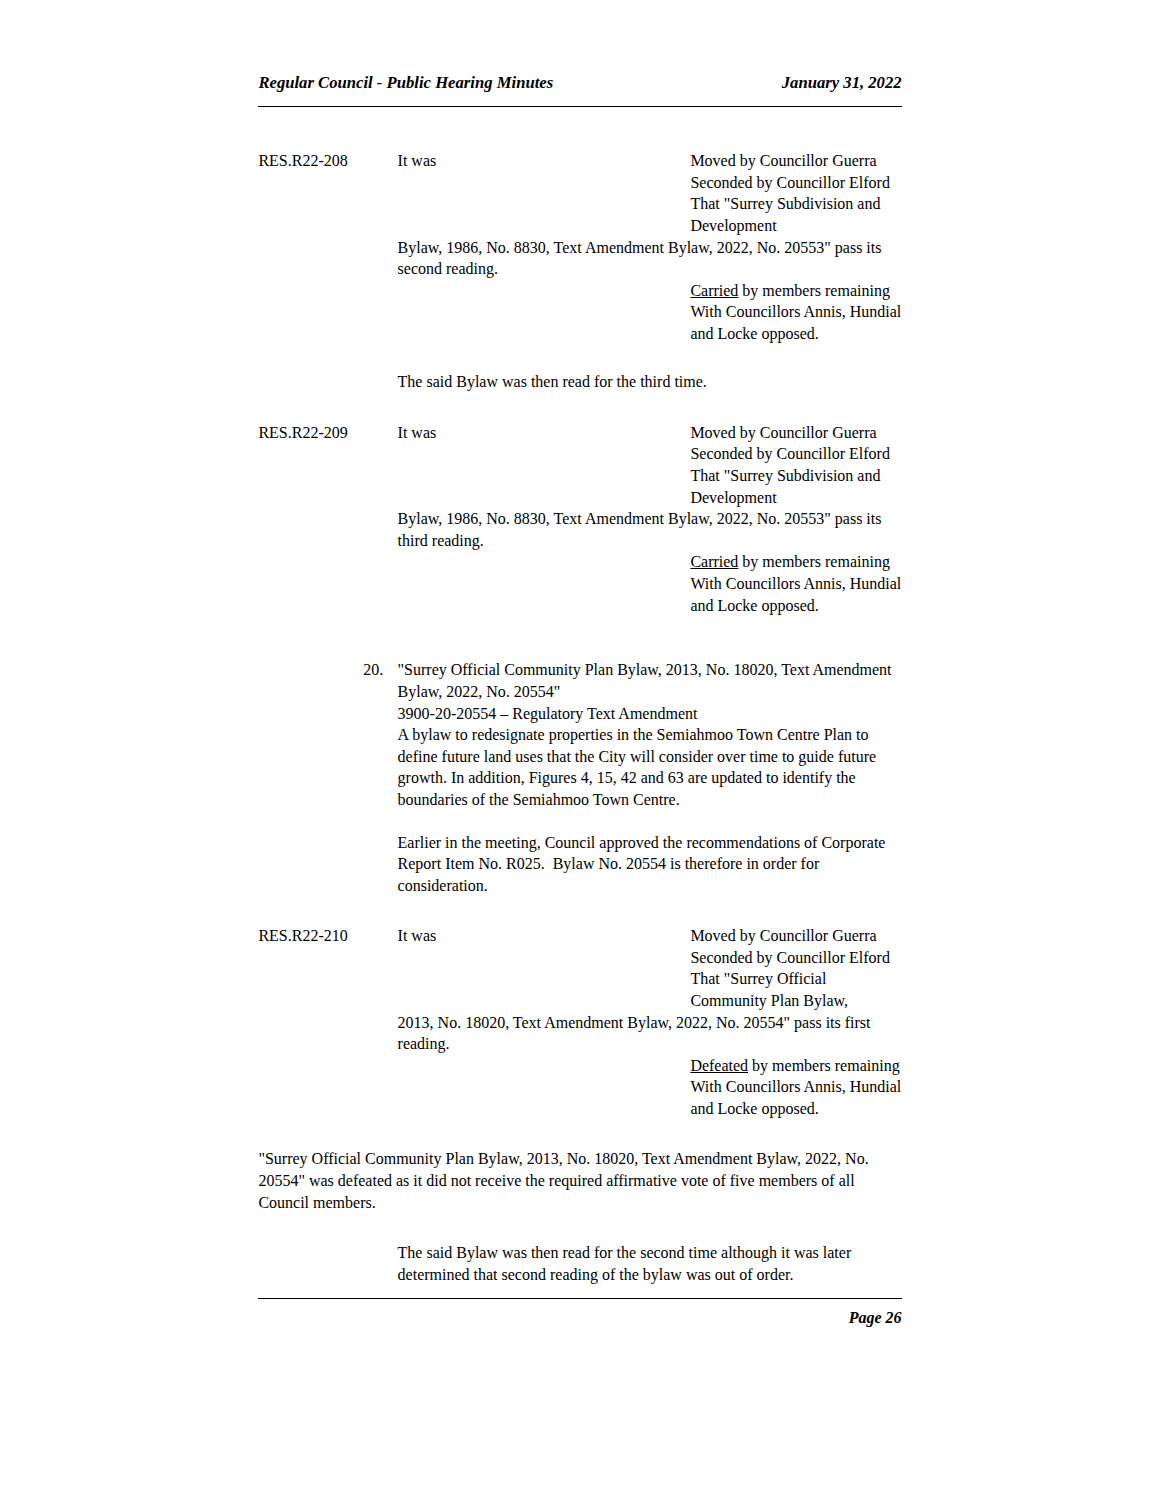Regular Council - Public Hearing Minutes
January 31, 2022
RES.R22-208
It was
Moved by Councillor Guerra
Seconded by Councillor Elford
That "Surrey Subdivision and Development
Bylaw, 1986, No. 8830, Text Amendment Bylaw, 2022, No. 20553" pass its second reading.
Carried by members remaining
With Councillors Annis, Hundial and Locke opposed.
The said Bylaw was then read for the third time.
RES.R22-209
It was
Moved by Councillor Guerra
Seconded by Councillor Elford
That "Surrey Subdivision and Development
Bylaw, 1986, No. 8830, Text Amendment Bylaw, 2022, No. 20553" pass its third reading.
Carried by members remaining
With Councillors Annis, Hundial and Locke opposed.
20.
"Surrey Official Community Plan Bylaw, 2013, No. 18020, Text Amendment Bylaw, 2022, No. 20554"
3900-20-20554 – Regulatory Text Amendment
A bylaw to redesignate properties in the Semiahmoo Town Centre Plan to define future land uses that the City will consider over time to guide future growth. In addition, Figures 4, 15, 42 and 63 are updated to identify the boundaries of the Semiahmoo Town Centre.
Earlier in the meeting, Council approved the recommendations of Corporate Report Item No. R025. Bylaw No. 20554 is therefore in order for consideration.
RES.R22-210
It was
Moved by Councillor Guerra
Seconded by Councillor Elford
That "Surrey Official Community Plan Bylaw,
2013, No. 18020, Text Amendment Bylaw, 2022, No. 20554" pass its first reading.
Defeated by members remaining
With Councillors Annis, Hundial and Locke opposed.
"Surrey Official Community Plan Bylaw, 2013, No. 18020, Text Amendment Bylaw, 2022, No. 20554" was defeated as it did not receive the required affirmative vote of five members of all Council members.
The said Bylaw was then read for the second time although it was later determined that second reading of the bylaw was out of order.
Page 26